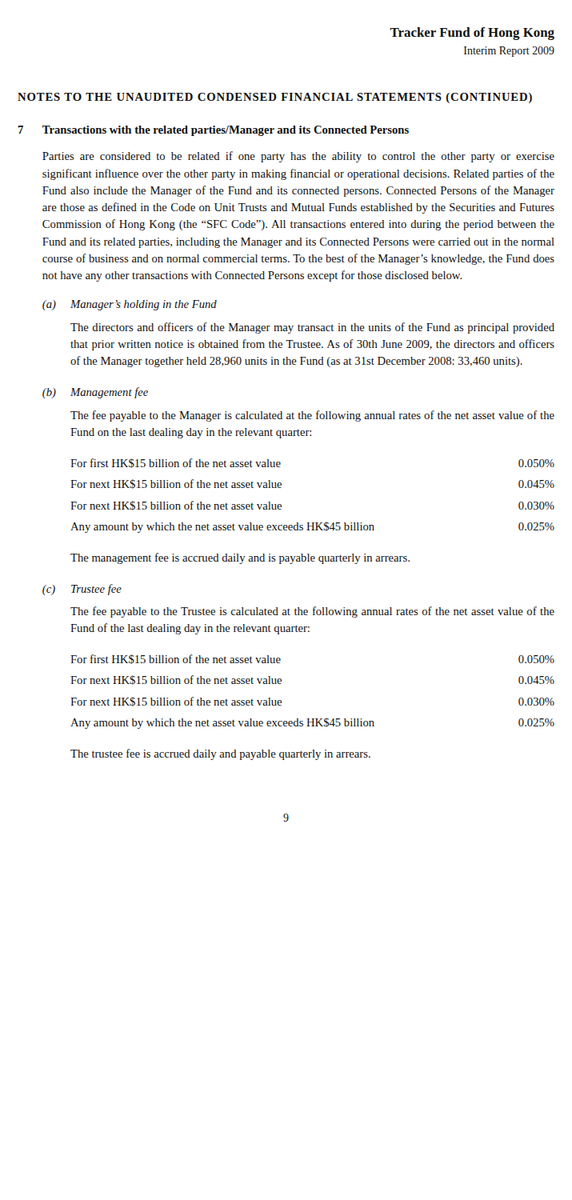Tracker Fund of Hong Kong Interim Report 2009
Notes to the Unaudited Condensed Financial Statements (Continued)
7
Transactions with the related parties/Manager and its Connected Persons
Parties are considered to be related if one party has the ability to control the other party or exercise significant influence over the other party in making financial or operational decisions. Related parties of the Fund also include the Manager of the Fund and its connected persons. Connected Persons of the Manager are those as defined in the Code on Unit Trusts and Mutual Funds established by the Securities and Futures Commission of Hong Kong (the “SFC Code”). All transactions entered into during the period between the Fund and its related parties, including the Manager and its Connected Persons were carried out in the normal course of business and on normal commercial terms. To the best of the Manager’s knowledge, the Fund does not have any other transactions with Connected Persons except for those disclosed below.
(a) Manager’s holding in the Fund
The directors and officers of the Manager may transact in the units of the Fund as principal provided that prior written notice is obtained from the Trustee. As of 30th June 2009, the directors and officers of the Manager together held 28,960 units in the Fund (as at 31st December 2008: 33,460 units).
(b) Management fee
The fee payable to the Manager is calculated at the following annual rates of the net asset value of the Fund on the last dealing day in the relevant quarter:
| For first HK$15 billion of the net asset value | 0.050% |
| For next HK$15 billion of the net asset value | 0.045% |
| For next HK$15 billion of the net asset value | 0.030% |
| Any amount by which the net asset value exceeds HK$45 billion | 0.025% |
The management fee is accrued daily and is payable quarterly in arrears.
(c) Trustee fee
The fee payable to the Trustee is calculated at the following annual rates of the net asset value of the Fund of the last dealing day in the relevant quarter:
| For first HK$15 billion of the net asset value | 0.050% |
| For next HK$15 billion of the net asset value | 0.045% |
| For next HK$15 billion of the net asset value | 0.030% |
| Any amount by which the net asset value exceeds HK$45 billion | 0.025% |
The trustee fee is accrued daily and payable quarterly in arrears.
9